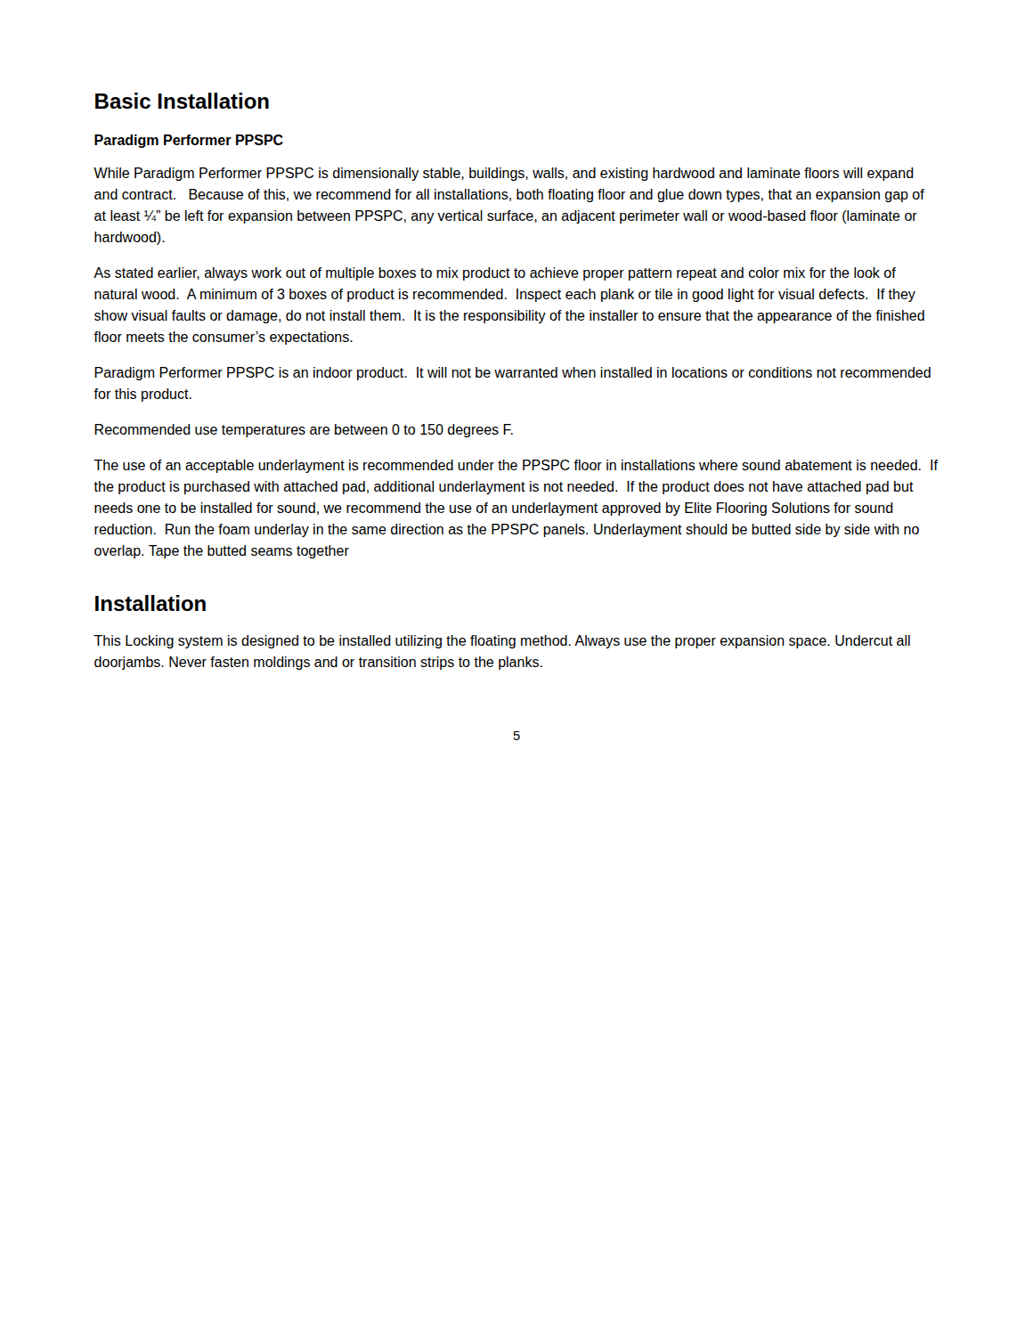Basic Installation
Paradigm Performer PPSPC
While Paradigm Performer PPSPC is dimensionally stable, buildings, walls, and existing hardwood and laminate floors will expand and contract. Because of this, we recommend for all installations, both floating floor and glue down types, that an expansion gap of at least ¼” be left for expansion between PPSPC, any vertical surface, an adjacent perimeter wall or wood-based floor (laminate or hardwood).
As stated earlier, always work out of multiple boxes to mix product to achieve proper pattern repeat and color mix for the look of natural wood. A minimum of 3 boxes of product is recommended. Inspect each plank or tile in good light for visual defects. If they show visual faults or damage, do not install them. It is the responsibility of the installer to ensure that the appearance of the finished floor meets the consumer’s expectations.
Paradigm Performer PPSPC is an indoor product. It will not be warranted when installed in locations or conditions not recommended for this product.
Recommended use temperatures are between 0 to 150 degrees F.
The use of an acceptable underlayment is recommended under the PPSPC floor in installations where sound abatement is needed. If the product is purchased with attached pad, additional underlayment is not needed. If the product does not have attached pad but needs one to be installed for sound, we recommend the use of an underlayment approved by Elite Flooring Solutions for sound reduction. Run the foam underlay in the same direction as the PPSPC panels. Underlayment should be butted side by side with no overlap. Tape the butted seams together
Installation
This Locking system is designed to be installed utilizing the floating method. Always use the proper expansion space. Undercut all doorjambs. Never fasten moldings and or transition strips to the planks.
5